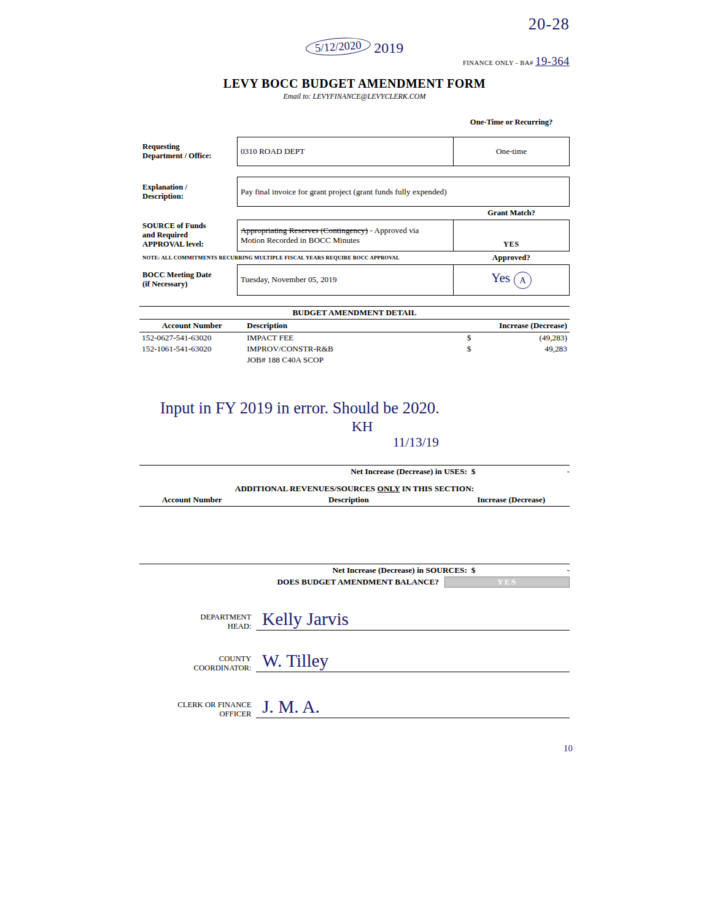20-28
FINANCE ONLY - BA# 19-364
5/12/20202019
LEVY BOCC BUDGET AMENDMENT FORM
Email to: LEVYFINANCE@LEVYCLERK.COM
| | | One-Time or Recurring? |
| Requesting Department / Office: | 0310 ROAD DEPT | One-time |
| Explanation / Description: | Pay final invoice for grant project (grant funds fully expended) |
| | | Grant Match? |
| SOURCE of Funds and Required APPROVAL level: | Appropriating Reserves (Contingency) - Approved via Motion Recorded in BOCC Minutes | YES |
| NOTE: ALL COMMITMENTS RECURRING MULTIPLE FISCAL YEARS REQUIRE BOCC APPROVAL | Approved? |
| BOCC Meeting Date (if Necessary) | Tuesday, November 05, 2019 | Yes A |
BUDGET AMENDMENT DETAIL
| Account Number | Description | Increase (Decrease) |
| --- | --- | --- |
| 152-0627-541-63020 | IMPACT FEE | $ (49,283) |
| 152-1061-541-63020 | IMPROV/CONSTR-R&B | $ 49,283 |
| | JOB# 188 C40A SCOP | |
Input in FY 2019 in error. Should be 2020.
KH
11/13/19
Net Increase (Decrease) in USES: $-
ADDITIONAL REVENUES/SOURCES ONLY IN THIS SECTION:
| Account Number | Description | Increase (Decrease) |
| --- | --- | --- |
Net Increase (Decrease) in SOURCES: $-
DOES BUDGET AMENDMENT BALANCE? YES
DEPARTMENT
HEAD:
Kelly Jarvis
COUNTY
COORDINATOR:
W. Tilley
CLERK OR FINANCE
OFFICER
J. M. A.
10